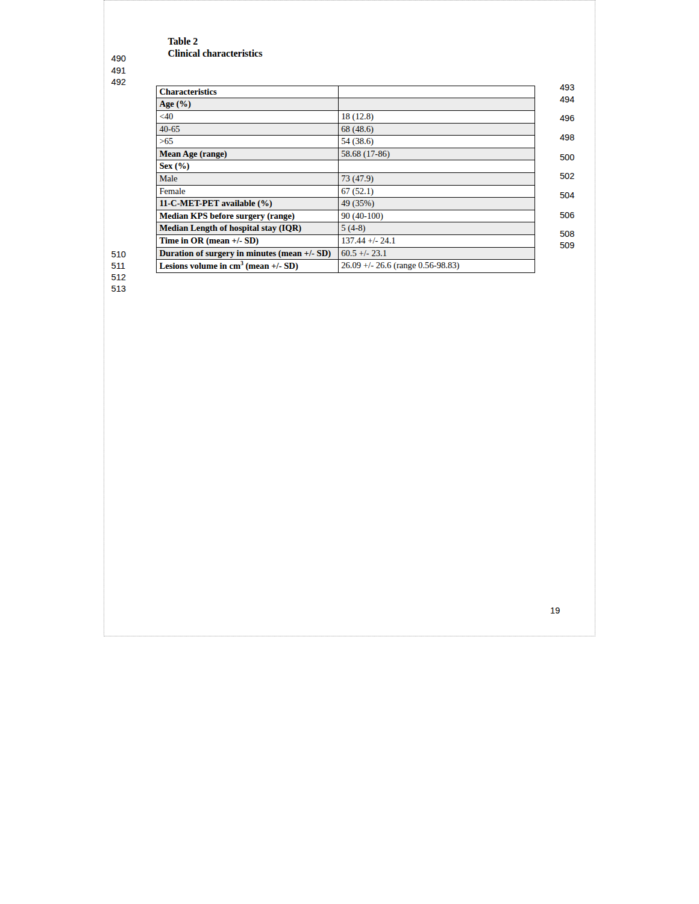490
491
492
510
511
512
513
493
494
496
498
500
502
504
506
508
509
Table 2
Clinical characteristics
| Characteristics | |
| Age (%) | |
| <40 | 18 (12.8) |
| 40-65 | 68 (48.6) |
| >65 | 54 (38.6) |
| Mean Age (range) | 58.68 (17-86) |
| Sex (%) | |
| Male | 73 (47.9) |
| Female | 67 (52.1) |
| 11-C-MET-PET available (%) | 49 (35%) |
| Median KPS before surgery (range) | 90 (40-100) |
| Median Length of hospital stay (IQR) | 5 (4-8) |
| Time in OR (mean +/- SD) | 137.44 +/- 24.1 |
| Duration of surgery in minutes (mean +/- SD) | 60.5 +/- 23.1 |
| Lesions volume in cm 3 (mean +/- SD) | 26.09 +/- 26.6 (range 0.56-98.83) |
19